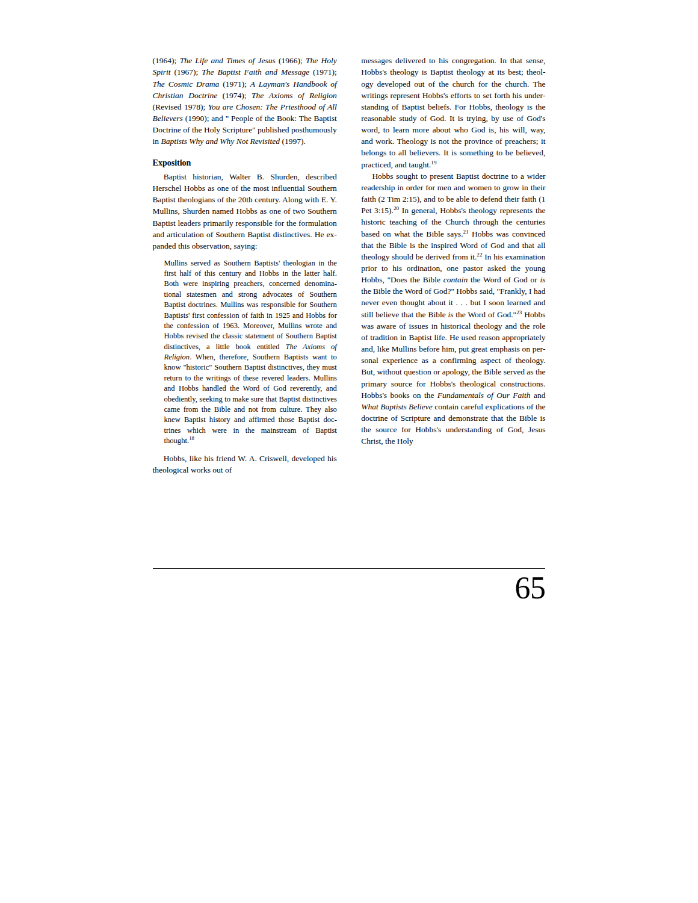(1964); The Life and Times of Jesus (1966); The Holy Spirit (1967); The Baptist Faith and Message (1971); The Cosmic Drama (1971); A Layman's Handbook of Christian Doctrine (1974); The Axioms of Religion (Revised 1978); You are Chosen: The Priesthood of All Believers (1990); and " People of the Book: The Baptist Doctrine of the Holy Scripture" published posthumously in Baptists Why and Why Not Revisited (1997).
Exposition
Baptist historian, Walter B. Shurden, described Herschel Hobbs as one of the most influential Southern Baptist theologians of the 20th century. Along with E. Y. Mullins, Shurden named Hobbs as one of two Southern Baptist leaders primarily responsible for the formulation and articulation of Southern Baptist distinctives. He expanded this observation, saying:
Mullins served as Southern Baptists' theologian in the first half of this century and Hobbs in the latter half. Both were inspiring preachers, concerned denominational statesmen and strong advocates of Southern Baptist doctrines. Mullins was responsible for Southern Baptists' first confession of faith in 1925 and Hobbs for the confession of 1963. Moreover, Mullins wrote and Hobbs revised the classic statement of Southern Baptist distinctives, a little book entitled The Axioms of Religion. When, therefore, Southern Baptists want to know "historic" Southern Baptist distinctives, they must return to the writings of these revered leaders. Mullins and Hobbs handled the Word of God reverently, and obediently, seeking to make sure that Baptist distinctives came from the Bible and not from culture. They also knew Baptist history and affirmed those Baptist doctrines which were in the mainstream of Baptist thought.18
Hobbs, like his friend W. A. Criswell, developed his theological works out of
messages delivered to his congregation. In that sense, Hobbs's theology is Baptist theology at its best; theology developed out of the church for the church. The writings represent Hobbs's efforts to set forth his understanding of Baptist beliefs. For Hobbs, theology is the reasonable study of God. It is trying, by use of God's word, to learn more about who God is, his will, way, and work. Theology is not the province of preachers; it belongs to all believers. It is something to be believed, practiced, and taught.19
Hobbs sought to present Baptist doctrine to a wider readership in order for men and women to grow in their faith (2 Tim 2:15), and to be able to defend their faith (1 Pet 3:15).20 In general, Hobbs's theology represents the historic teaching of the Church through the centuries based on what the Bible says.21 Hobbs was convinced that the Bible is the inspired Word of God and that all theology should be derived from it.22 In his examination prior to his ordination, one pastor asked the young Hobbs, "Does the Bible contain the Word of God or is the Bible the Word of God?" Hobbs said, "Frankly, I had never even thought about it . . . but I soon learned and still believe that the Bible is the Word of God."23 Hobbs was aware of issues in historical theology and the role of tradition in Baptist life. He used reason appropriately and, like Mullins before him, put great emphasis on personal experience as a confirming aspect of theology. But, without question or apology, the Bible served as the primary source for Hobbs's theological constructions. Hobbs's books on the Fundamentals of Our Faith and What Baptists Believe contain careful explications of the doctrine of Scripture and demonstrate that the Bible is the source for Hobbs's understanding of God, Jesus Christ, the Holy
65